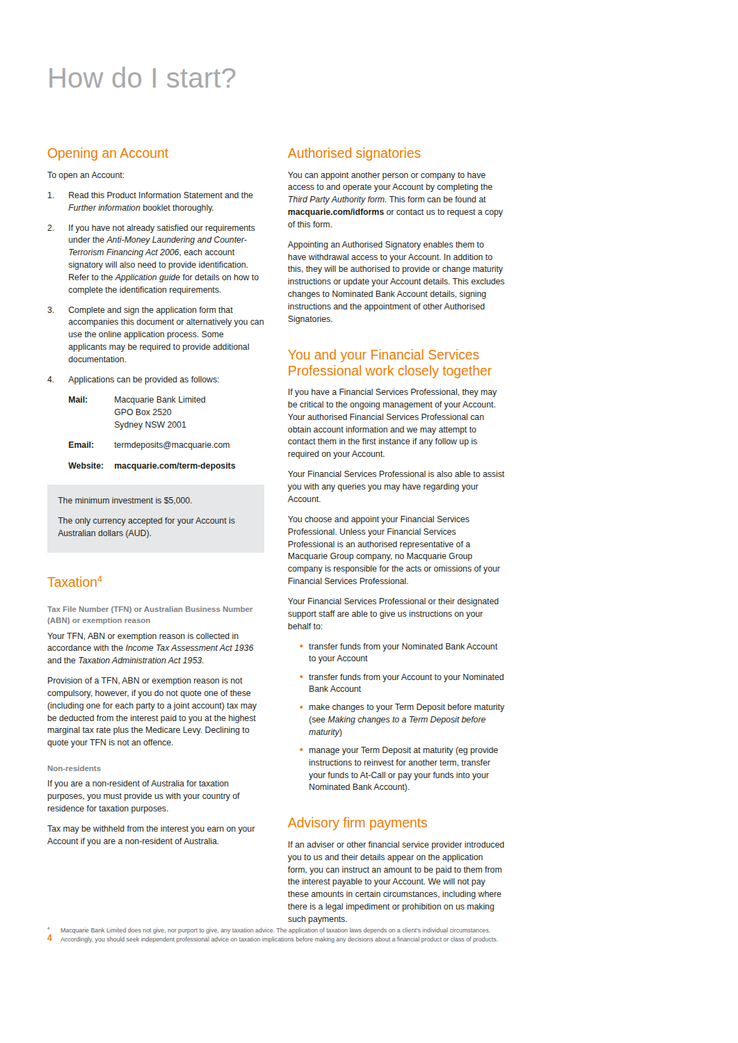How do I start?
Opening an Account
To open an Account:
Read this Product Information Statement and the Further information booklet thoroughly.
If you have not already satisfied our requirements under the Anti-Money Laundering and Counter-Terrorism Financing Act 2006, each account signatory will also need to provide identification. Refer to the Application guide for details on how to complete the identification requirements.
Complete and sign the application form that accompanies this document or alternatively you can use the online application process. Some applicants may be required to provide additional documentation.
Applications can be provided as follows:
| Mail: | Macquarie Bank Limited GPO Box 2520 Sydney NSW 2001 |
| Email: | termdeposits@macquarie.com |
| Website: | macquarie.com/term-deposits |
The minimum investment is $5,000.
The only currency accepted for your Account is Australian dollars (AUD).
Taxation4
Tax File Number (TFN) or Australian Business Number (ABN) or exemption reason
Your TFN, ABN or exemption reason is collected in accordance with the Income Tax Assessment Act 1936 and the Taxation Administration Act 1953.
Provision of a TFN, ABN or exemption reason is not compulsory, however, if you do not quote one of these (including one for each party to a joint account) tax may be deducted from the interest paid to you at the highest marginal tax rate plus the Medicare Levy. Declining to quote your TFN is not an offence.
Non-residents
If you are a non-resident of Australia for taxation purposes, you must provide us with your country of residence for taxation purposes.
Tax may be withheld from the interest you earn on your Account if you are a non-resident of Australia.
Authorised signatories
You can appoint another person or company to have access to and operate your Account by completing the Third Party Authority form. This form can be found at macquarie.com/idforms or contact us to request a copy of this form.
Appointing an Authorised Signatory enables them to have withdrawal access to your Account. In addition to this, they will be authorised to provide or change maturity instructions or update your Account details. This excludes changes to Nominated Bank Account details, signing instructions and the appointment of other Authorised Signatories.
You and your Financial Services Professional work closely together
If you have a Financial Services Professional, they may be critical to the ongoing management of your Account. Your authorised Financial Services Professional can obtain account information and we may attempt to contact them in the first instance if any follow up is required on your Account.
Your Financial Services Professional is also able to assist you with any queries you may have regarding your Account.
You choose and appoint your Financial Services Professional. Unless your Financial Services Professional is an authorised representative of a Macquarie Group company, no Macquarie Group company is responsible for the acts or omissions of your Financial Services Professional.
Your Financial Services Professional or their designated support staff are able to give us instructions on your behalf to:
transfer funds from your Nominated Bank Account to your Account
transfer funds from your Account to your Nominated Bank Account
make changes to your Term Deposit before maturity (see Making changes to a Term Deposit before maturity)
manage your Term Deposit at maturity (eg provide instructions to reinvest for another term, transfer your funds to At-Call or pay your funds into your Nominated Bank Account).
Advisory firm payments
If an adviser or other financial service provider introduced you to us and their details appear on the application form, you can instruct an amount to be paid to them from the interest payable to your Account. We will not pay these amounts in certain circumstances, including where there is a legal impediment or prohibition on us making such payments.
4
Macquarie Bank Limited does not give, nor purport to give, any taxation advice. The application of taxation laws depends on a client's individual circumstances. Accordingly, you should seek independent professional advice on taxation implications before making any decisions about a financial product or class of products.
4